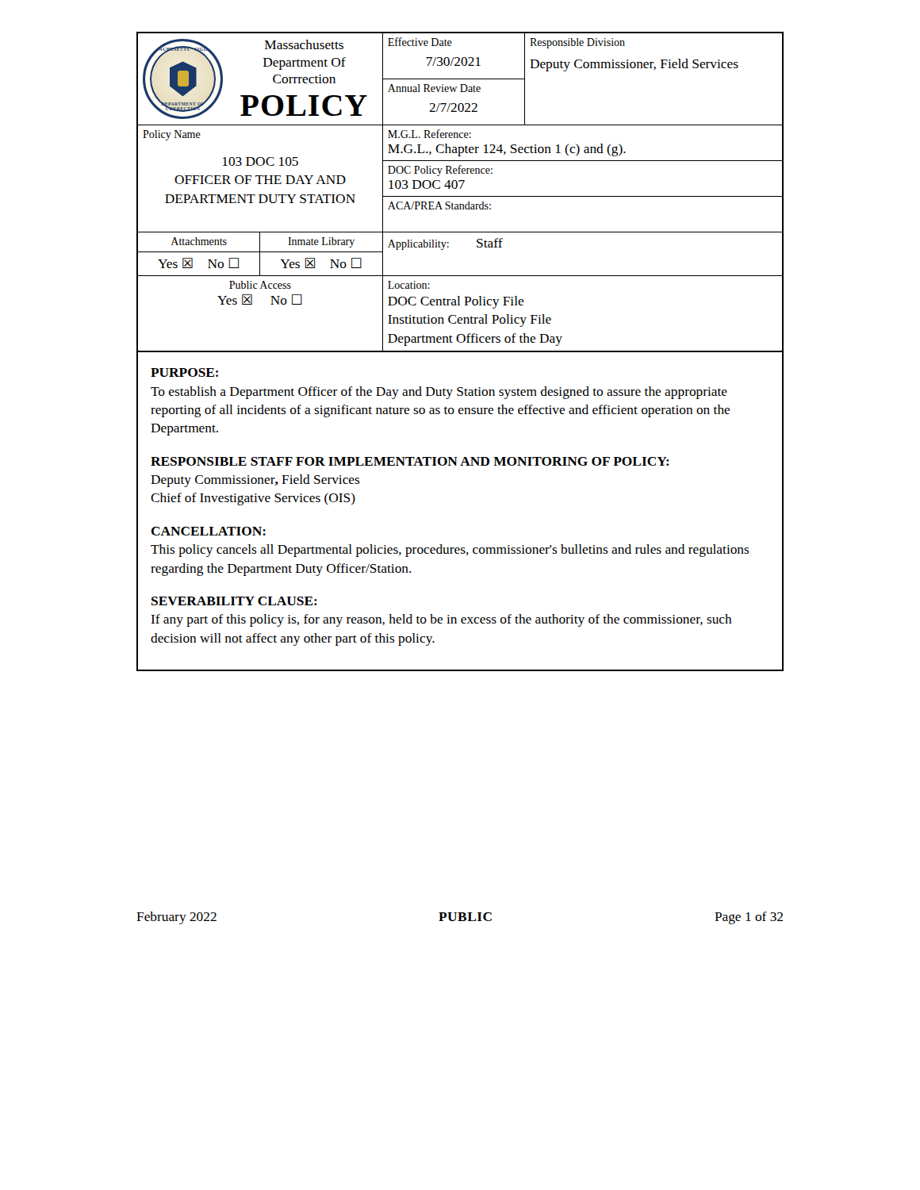| Massachusetts · Sigillum Department of Correction Massachusetts Department Of Corrrection POLICY | Effective Date 7/30/2021 | Responsible Division Deputy Commissioner, Field Services |
| Annual Review Date 2/7/2022 |
| Policy Name 103 DOC 105 OFFICER OF THE DAY AND DEPARTMENT DUTY STATION | M.G.L. Reference: M.G.L., Chapter 124, Section 1 (c) and (g). |
| DOC Policy Reference: 103 DOC 407 |
| ACA/PREA Standards: |
| / Attachments / Inmate Library / / Yes ☒ No ☐ / Yes ☒ No ☐ / | Applicability: Staff |
| Public Access Yes ☒ No ☐ | Location: DOC Central Policy File Institution Central Policy File Department Officers of the Day |
PURPOSE:
To establish a Department Officer of the Day and Duty Station system designed to assure the appropriate reporting of all incidents of a significant nature so as to ensure the effective and efficient operation on the Department.
RESPONSIBLE STAFF FOR IMPLEMENTATION AND MONITORING OF POLICY:
Deputy Commissioner, Field Services
Chief of Investigative Services (OIS)
CANCELLATION:
This policy cancels all Departmental policies, procedures, commissioner's bulletins and rules and regulations regarding the Department Duty Officer/Station.
SEVERABILITY CLAUSE:
If any part of this policy is, for any reason, held to be in excess of the authority of the commissioner, such decision will not affect any other part of this policy.
February 2022
PUBLIC
Page 1 of 32